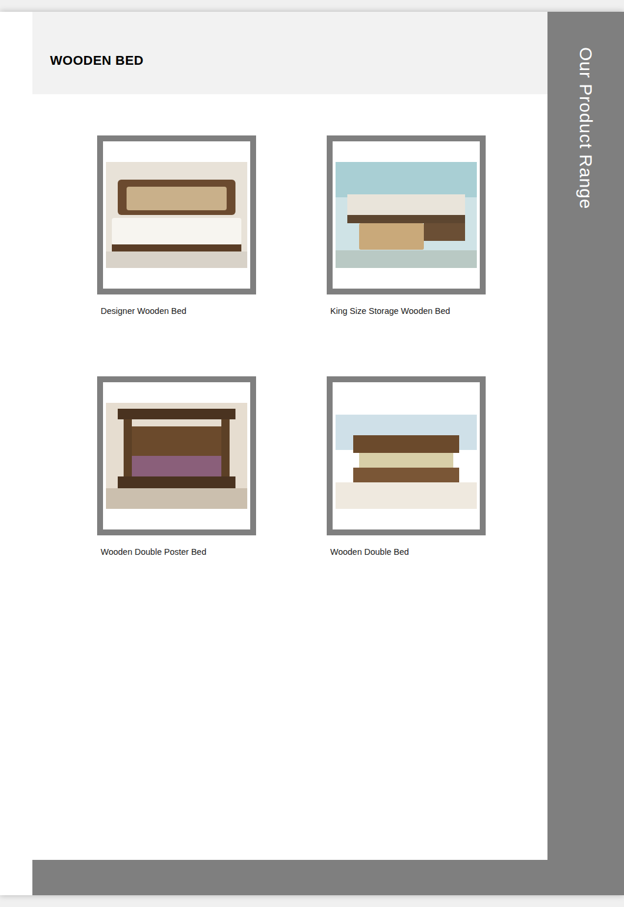Our Product Range
WOODEN BED
Designer Wooden Bed
King Size Storage Wooden Bed
Wooden Double Poster Bed
Wooden Double Bed